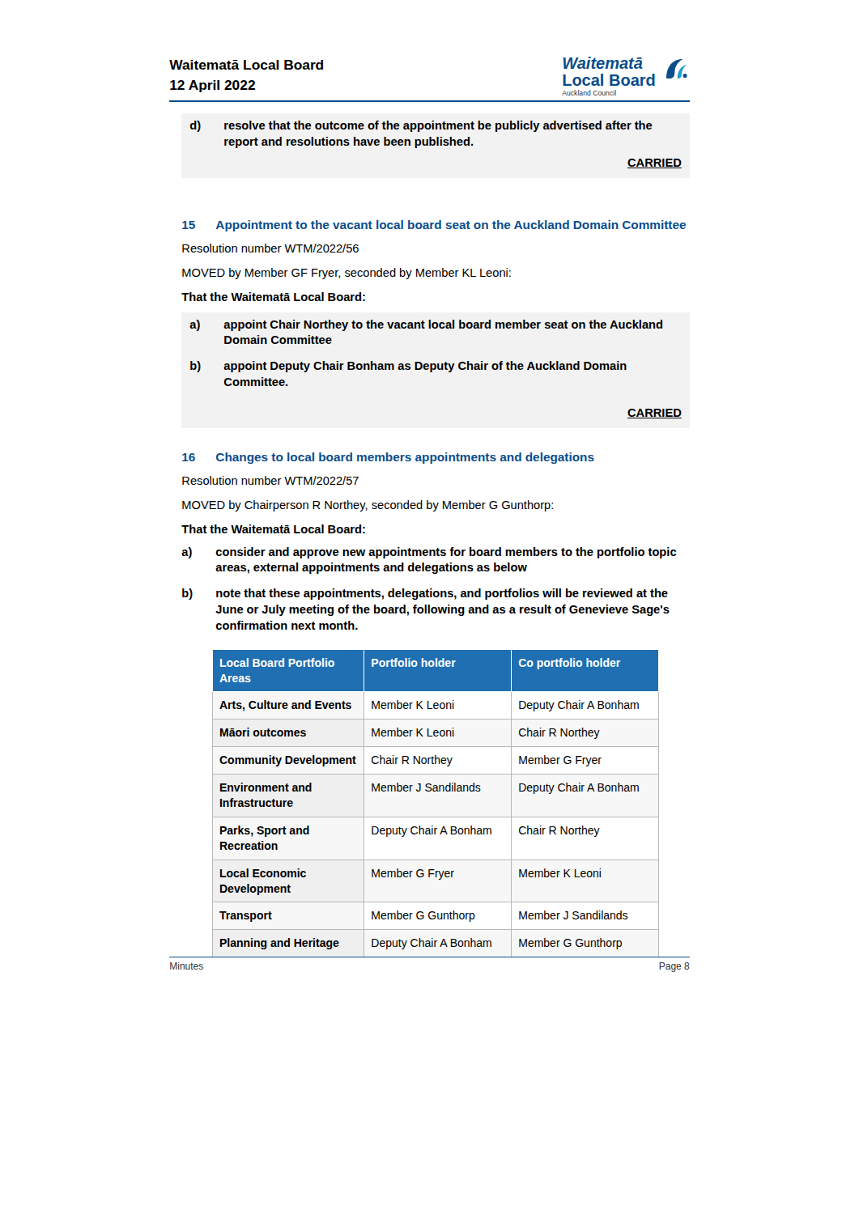Waitematā Local Board
12 April 2022
Waitematā Local Board Auckland Council
d)
resolve that the outcome of the appointment be publicly advertised after the report and resolutions have been published.
CARRIED
15
Appointment to the vacant local board seat on the Auckland Domain Committee
Resolution number WTM/2022/56
MOVED by Member GF Fryer, seconded by Member KL Leoni:
That the Waitematā Local Board:
a)
appoint Chair Northey to the vacant local board member seat on the Auckland Domain Committee
b)
appoint Deputy Chair Bonham as Deputy Chair of the Auckland Domain Committee.
CARRIED
16
Changes to local board members appointments and delegations
Resolution number WTM/2022/57
MOVED by Chairperson R Northey, seconded by Member G Gunthorp:
That the Waitematā Local Board:
a)
consider and approve new appointments for board members to the portfolio topic areas, external appointments and delegations as below
b)
note that these appointments, delegations, and portfolios will be reviewed at the June or July meeting of the board, following and as a result of Genevieve Sage's confirmation next month.
| Local Board Portfolio Areas | Portfolio holder | Co portfolio holder |
| --- | --- | --- |
| Arts, Culture and Events | Member K Leoni | Deputy Chair A Bonham |
| Māori outcomes | Member K Leoni | Chair R Northey |
| Community Development | Chair R Northey | Member G Fryer |
| Environment and Infrastructure | Member J Sandilands | Deputy Chair A Bonham |
| Parks, Sport and Recreation | Deputy Chair A Bonham | Chair R Northey |
| Local Economic Development | Member G Fryer | Member K Leoni |
| Transport | Member G Gunthorp | Member J Sandilands |
| Planning and Heritage | Deputy Chair A Bonham | Member G Gunthorp |
Minutes
Page 8